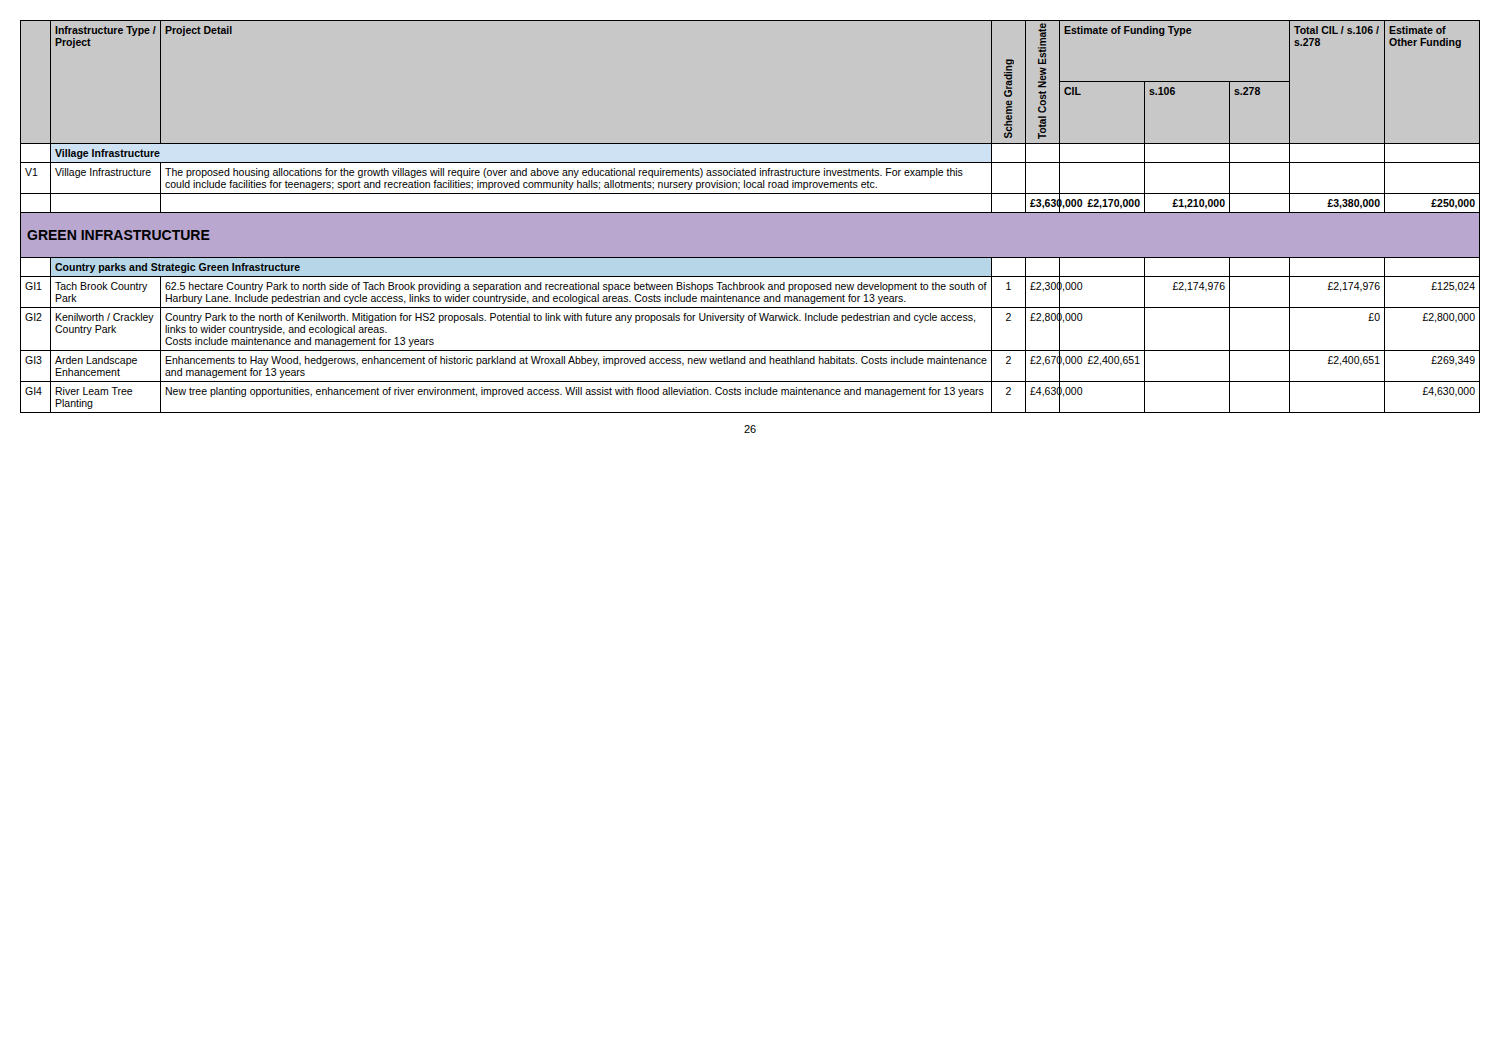| | Infrastructure Type / Project | Project Detail | Scheme Grading | Total Cost New Estimate | Estimate of Funding Type | Total CIL / s.106 / s.278 | Estimate of Other Funding |
| --- | --- | --- | --- | --- | --- | --- | --- |
| CIL | s.106 | s.278 |
| | Village Infrastructure | | | | | | | |
| V1 | Village Infrastructure | The proposed housing allocations for the growth villages will require (over and above any educational requirements) associated infrastructure investments. For example this could include facilities for teenagers; sport and recreation facilities; improved community halls; allotments; nursery provision; local road improvements etc. | | | | | | | |
| | | | | £3,630,000 | £2,170,000 | £1,210,000 | | £3,380,000 | £250,000 |
| GREEN INFRASTRUCTURE |
| | Country parks and Strategic Green Infrastructure | | | | | | | |
| GI1 | Tach Brook Country Park | 62.5 hectare Country Park to north side of Tach Brook providing a separation and recreational space between Bishops Tachbrook and proposed new development to the south of Harbury Lane. Include pedestrian and cycle access, links to wider countryside, and ecological areas. Costs include maintenance and management for 13 years. | 1 | £2,300,000 | | £2,174,976 | | £2,174,976 | £125,024 |
| GI2 | Kenilworth / Crackley Country Park | Country Park to the north of Kenilworth. Mitigation for HS2 proposals. Potential to link with future any proposals for University of Warwick. Include pedestrian and cycle access, links to wider countryside, and ecological areas. Costs include maintenance and management for 13 years | 2 | £2,800,000 | | | | £0 | £2,800,000 |
| GI3 | Arden Landscape Enhancement | Enhancements to Hay Wood, hedgerows, enhancement of historic parkland at Wroxall Abbey, improved access, new wetland and heathland habitats. Costs include maintenance and management for 13 years | 2 | £2,670,000 | £2,400,651 | | | £2,400,651 | £269,349 |
| GI4 | River Leam Tree Planting | New tree planting opportunities, enhancement of river environment, improved access. Will assist with flood alleviation. Costs include maintenance and management for 13 years | 2 | £4,630,000 | | | | | £4,630,000 |
26